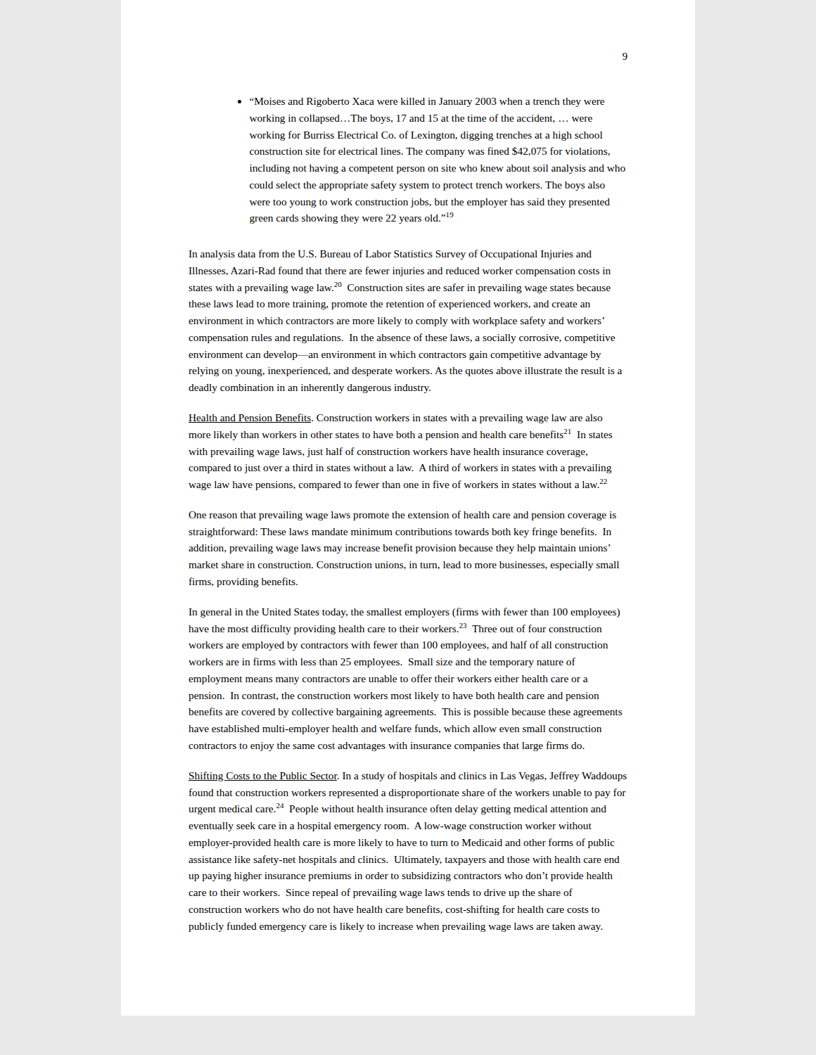9
“Moises and Rigoberto Xaca were killed in January 2003 when a trench they were working in collapsed…The boys, 17 and 15 at the time of the accident, … were working for Burriss Electrical Co. of Lexington, digging trenches at a high school construction site for electrical lines. The company was fined $42,075 for violations, including not having a competent person on site who knew about soil analysis and who could select the appropriate safety system to protect trench workers. The boys also were too young to work construction jobs, but the employer has said they presented green cards showing they were 22 years old.”19
In analysis data from the U.S. Bureau of Labor Statistics Survey of Occupational Injuries and Illnesses, Azari-Rad found that there are fewer injuries and reduced worker compensation costs in states with a prevailing wage law.20 Construction sites are safer in prevailing wage states because these laws lead to more training, promote the retention of experienced workers, and create an environment in which contractors are more likely to comply with workplace safety and workers’ compensation rules and regulations. In the absence of these laws, a socially corrosive, competitive environment can develop—an environment in which contractors gain competitive advantage by relying on young, inexperienced, and desperate workers. As the quotes above illustrate the result is a deadly combination in an inherently dangerous industry.
Health and Pension Benefits. Construction workers in states with a prevailing wage law are also more likely than workers in other states to have both a pension and health care benefits21 In states with prevailing wage laws, just half of construction workers have health insurance coverage, compared to just over a third in states without a law. A third of workers in states with a prevailing wage law have pensions, compared to fewer than one in five of workers in states without a law.22
One reason that prevailing wage laws promote the extension of health care and pension coverage is straightforward: These laws mandate minimum contributions towards both key fringe benefits. In addition, prevailing wage laws may increase benefit provision because they help maintain unions’ market share in construction. Construction unions, in turn, lead to more businesses, especially small firms, providing benefits.
In general in the United States today, the smallest employers (firms with fewer than 100 employees) have the most difficulty providing health care to their workers.23 Three out of four construction workers are employed by contractors with fewer than 100 employees, and half of all construction workers are in firms with less than 25 employees. Small size and the temporary nature of employment means many contractors are unable to offer their workers either health care or a pension. In contrast, the construction workers most likely to have both health care and pension benefits are covered by collective bargaining agreements. This is possible because these agreements have established multi-employer health and welfare funds, which allow even small construction contractors to enjoy the same cost advantages with insurance companies that large firms do.
Shifting Costs to the Public Sector. In a study of hospitals and clinics in Las Vegas, Jeffrey Waddoups found that construction workers represented a disproportionate share of the workers unable to pay for urgent medical care.24 People without health insurance often delay getting medical attention and eventually seek care in a hospital emergency room. A low-wage construction worker without employer-provided health care is more likely to have to turn to Medicaid and other forms of public assistance like safety-net hospitals and clinics. Ultimately, taxpayers and those with health care end up paying higher insurance premiums in order to subsidizing contractors who don’t provide health care to their workers. Since repeal of prevailing wage laws tends to drive up the share of construction workers who do not have health care benefits, cost-shifting for health care costs to publicly funded emergency care is likely to increase when prevailing wage laws are taken away.